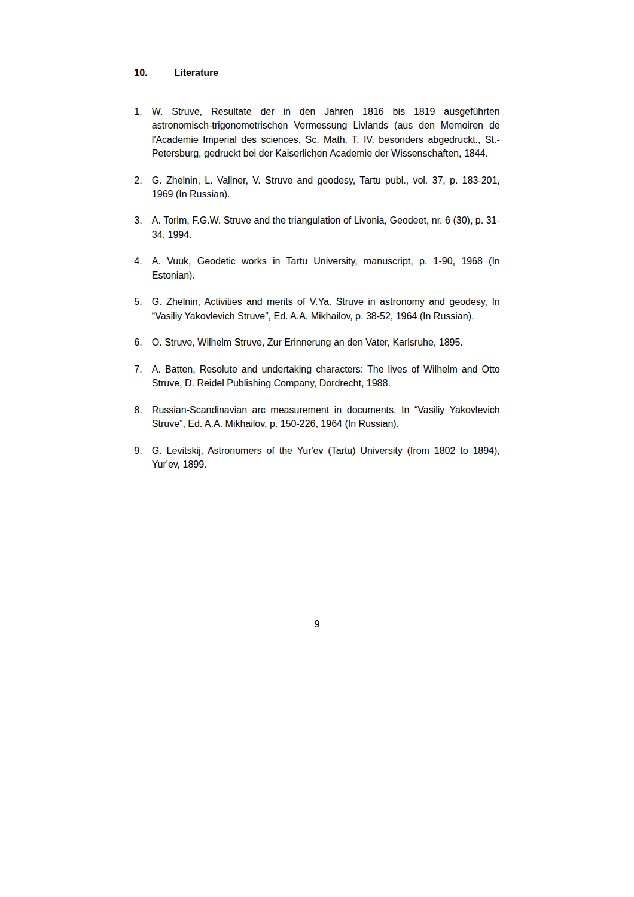10. Literature
W. Struve, Resultate der in den Jahren 1816 bis 1819 ausgeführten astronomisch-trigonometrischen Vermessung Livlands (aus den Memoiren de l'Academie Imperial des sciences, Sc. Math. T. IV. besonders abgedruckt., St.-Petersburg, gedruckt bei der Kaiserlichen Academie der Wissenschaften, 1844.
G. Zhelnin, L. Vallner, V. Struve and geodesy, Tartu publ., vol. 37, p. 183-201, 1969 (In Russian).
A. Torim, F.G.W. Struve and the triangulation of Livonia, Geodeet, nr. 6 (30), p. 31-34, 1994.
A. Vuuk, Geodetic works in Tartu University, manuscript, p. 1-90, 1968 (In Estonian).
G. Zhelnin, Activities and merits of V.Ya. Struve in astronomy and geodesy, In “Vasiliy Yakovlevich Struve”, Ed. A.A. Mikhailov, p. 38-52, 1964 (In Russian).
O. Struve, Wilhelm Struve, Zur Erinnerung an den Vater, Karlsruhe, 1895.
A. Batten, Resolute and undertaking characters: The lives of Wilhelm and Otto Struve, D. Reidel Publishing Company, Dordrecht, 1988.
Russian-Scandinavian arc measurement in documents, In “Vasiliy Yakovlevich Struve”, Ed. A.A. Mikhailov, p. 150-226, 1964 (In Russian).
G. Levitskij, Astronomers of the Yur'ev (Tartu) University (from 1802 to 1894), Yur'ev, 1899.
9